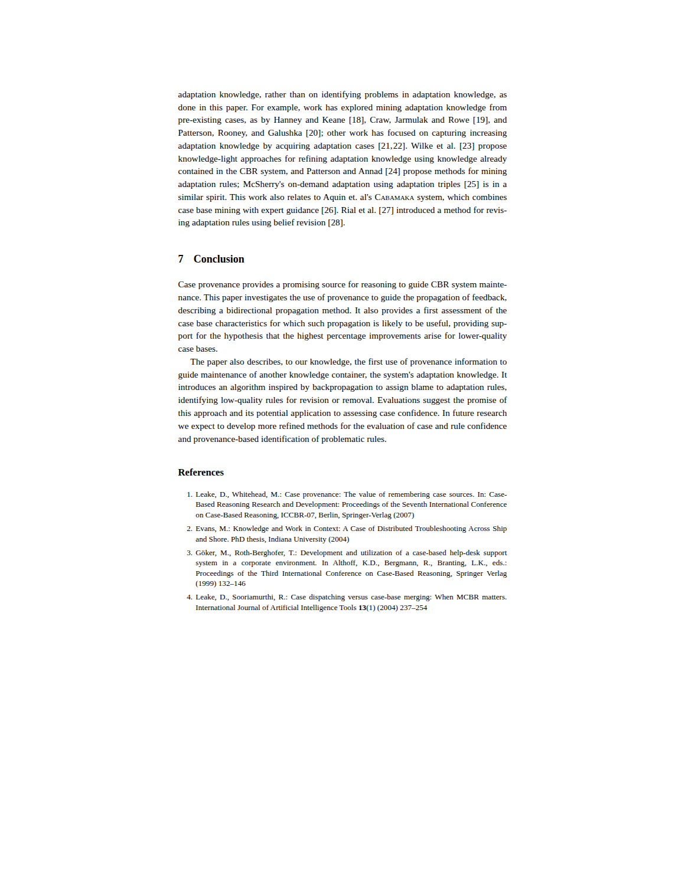adaptation knowledge, rather than on identifying problems in adaptation knowledge, as done in this paper. For example, work has explored mining adaptation knowledge from pre-existing cases, as by Hanney and Keane [18], Craw, Jarmulak and Rowe [19], and Patterson, Rooney, and Galushka [20]; other work has focused on capturing increasing adaptation knowledge by acquiring adaptation cases [21, 22]. Wilke et al. [23] propose knowledge-light approaches for refining adaptation knowledge using knowledge already contained in the CBR system, and Patterson and Annad [24] propose methods for mining adaptation rules; McSherry's on-demand adaptation using adaptation triples [25] is in a similar spirit. This work also relates to Aquin et. al's Cabamaka system, which combines case base mining with expert guidance [26]. Rial et al. [27] introduced a method for revising adaptation rules using belief revision [28].
7 Conclusion
Case provenance provides a promising source for reasoning to guide CBR system maintenance. This paper investigates the use of provenance to guide the propagation of feedback, describing a bidirectional propagation method. It also provides a first assessment of the case base characteristics for which such propagation is likely to be useful, providing support for the hypothesis that the highest percentage improvements arise for lower-quality case bases.
The paper also describes, to our knowledge, the first use of provenance information to guide maintenance of another knowledge container, the system's adaptation knowledge. It introduces an algorithm inspired by backpropagation to assign blame to adaptation rules, identifying low-quality rules for revision or removal. Evaluations suggest the promise of this approach and its potential application to assessing case confidence. In future research we expect to develop more refined methods for the evaluation of case and rule confidence and provenance-based identification of problematic rules.
References
Leake, D., Whitehead, M.: Case provenance: The value of remembering case sources. In: Case-Based Reasoning Research and Development: Proceedings of the Seventh International Conference on Case-Based Reasoning, ICCBR-07, Berlin, Springer-Verlag (2007)
Evans, M.: Knowledge and Work in Context: A Case of Distributed Troubleshooting Across Ship and Shore. PhD thesis, Indiana University (2004)
Göker, M., Roth-Berghofer, T.: Development and utilization of a case-based help-desk support system in a corporate environment. In Althoff, K.D., Bergmann, R., Branting, L.K., eds.: Proceedings of the Third International Conference on Case-Based Reasoning, Springer Verlag (1999) 132–146
Leake, D., Sooriamurthi, R.: Case dispatching versus case-base merging: When MCBR matters. International Journal of Artificial Intelligence Tools 13(1) (2004) 237–254